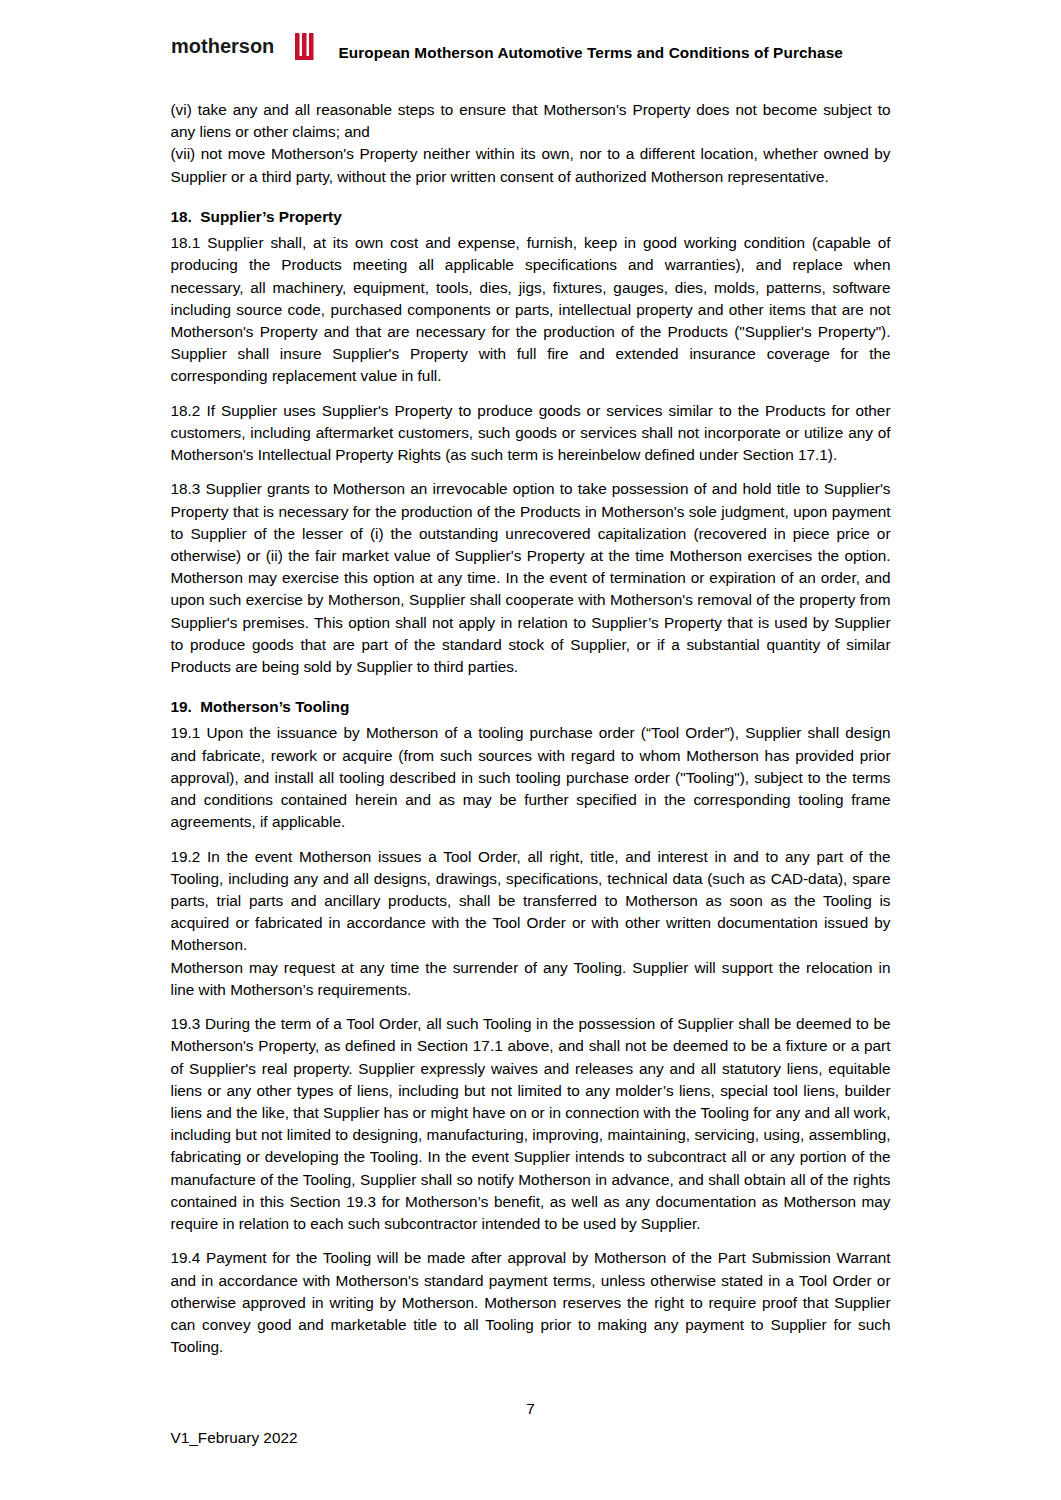motherson
European Motherson Automotive Terms and Conditions of Purchase
(vi) take any and all reasonable steps to ensure that Motherson's Property does not become subject to any liens or other claims; and
(vii) not move Motherson's Property neither within its own, nor to a different location, whether owned by Supplier or a third party, without the prior written consent of authorized Motherson representative.
18. Supplier’s Property
18.1 Supplier shall, at its own cost and expense, furnish, keep in good working condition (capable of producing the Products meeting all applicable specifications and warranties), and replace when necessary, all machinery, equipment, tools, dies, jigs, fixtures, gauges, dies, molds, patterns, software including source code, purchased components or parts, intellectual property and other items that are not Motherson's Property and that are necessary for the production of the Products ("Supplier's Property"). Supplier shall insure Supplier's Property with full fire and extended insurance coverage for the corresponding replacement value in full.
18.2 If Supplier uses Supplier's Property to produce goods or services similar to the Products for other customers, including aftermarket customers, such goods or services shall not incorporate or utilize any of Motherson's Intellectual Property Rights (as such term is hereinbelow defined under Section 17.1).
18.3 Supplier grants to Motherson an irrevocable option to take possession of and hold title to Supplier's Property that is necessary for the production of the Products in Motherson's sole judgment, upon payment to Supplier of the lesser of (i) the outstanding unrecovered capitalization (recovered in piece price or otherwise) or (ii) the fair market value of Supplier's Property at the time Motherson exercises the option. Motherson may exercise this option at any time. In the event of termination or expiration of an order, and upon such exercise by Motherson, Supplier shall cooperate with Motherson's removal of the property from Supplier's premises. This option shall not apply in relation to Supplier’s Property that is used by Supplier to produce goods that are part of the standard stock of Supplier, or if a substantial quantity of similar Products are being sold by Supplier to third parties.
19. Motherson’s Tooling
19.1 Upon the issuance by Motherson of a tooling purchase order (“Tool Order”), Supplier shall design and fabricate, rework or acquire (from such sources with regard to whom Motherson has provided prior approval), and install all tooling described in such tooling purchase order ("Tooling"), subject to the terms and conditions contained herein and as may be further specified in the corresponding tooling frame agreements, if applicable.
19.2 In the event Motherson issues a Tool Order, all right, title, and interest in and to any part of the Tooling, including any and all designs, drawings, specifications, technical data (such as CAD-data), spare parts, trial parts and ancillary products, shall be transferred to Motherson as soon as the Tooling is acquired or fabricated in accordance with the Tool Order or with other written documentation issued by Motherson.
Motherson may request at any time the surrender of any Tooling. Supplier will support the relocation in line with Motherson’s requirements.
19.3 During the term of a Tool Order, all such Tooling in the possession of Supplier shall be deemed to be Motherson's Property, as defined in Section 17.1 above, and shall not be deemed to be a fixture or a part of Supplier's real property. Supplier expressly waives and releases any and all statutory liens, equitable liens or any other types of liens, including but not limited to any molder’s liens, special tool liens, builder liens and the like, that Supplier has or might have on or in connection with the Tooling for any and all work, including but not limited to designing, manufacturing, improving, maintaining, servicing, using, assembling, fabricating or developing the Tooling. In the event Supplier intends to subcontract all or any portion of the manufacture of the Tooling, Supplier shall so notify Motherson in advance, and shall obtain all of the rights contained in this Section 19.3 for Motherson’s benefit, as well as any documentation as Motherson may require in relation to each such subcontractor intended to be used by Supplier.
19.4 Payment for the Tooling will be made after approval by Motherson of the Part Submission Warrant and in accordance with Motherson's standard payment terms, unless otherwise stated in a Tool Order or otherwise approved in writing by Motherson. Motherson reserves the right to require proof that Supplier can convey good and marketable title to all Tooling prior to making any payment to Supplier for such Tooling.
7
V1_February 2022